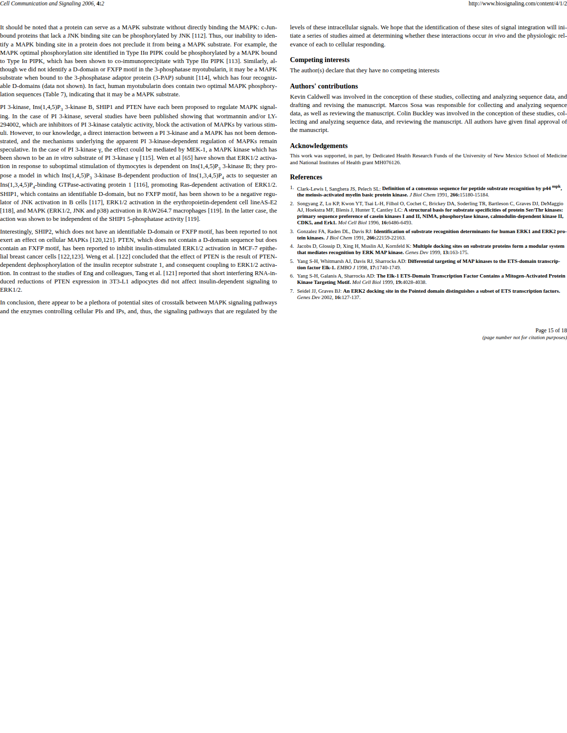Cell Communication and Signaling 2006, 4: 2
http://www.biosignaling.com/content/4/1/2
It should be noted that a protein can serve as a MAPK substrate without directly binding the MAPK: c-Jun-bound proteins that lack a JNK binding site can be phosphorylated by JNK [112]. Thus, our inability to identify a MAPK binding site in a protein does not preclude it from being a MAPK substrate. For example, the MAPK optimal phosphorylation site identified in Type IIα PIPK could be phosphorylated by a MAPK bound to Type Iα PIPK, which has been shown to co-immunoprecipitate with Type IIα PIPK [113]. Similarly, although we did not identify a D-domain or FXFP motif in the 3-phosphatase myotubularin, it may be a MAPK substrate when bound to the 3-phosphatase adaptor protein (3-PAP) subunit [114], which has four recognizable D-domains (data not shown). In fact, human myotubularin does contain two optimal MAPK phosphorylation sequences (Table 7), indicating that it may be a MAPK substrate.
PI 3-kinase, Ins(1,4,5)P3 3-kinase B, SHIP1 and PTEN have each been proposed to regulate MAPK signaling. In the case of PI 3-kinase, several studies have been published showing that wortmannin and/or LY-294002, which are inhibitors of PI 3-kinase catalytic activity, block the activation of MAPKs by various stimuli. However, to our knowledge, a direct interaction between a PI 3-kinase and a MAPK has not been demonstrated, and the mechanisms underlying the apparent PI 3-kinase-dependent regulation of MAPKs remain speculative. In the case of PI 3-kinase γ, the effect could be mediated by MEK-1, a MAPK kinase which has been shown to be an in vitro substrate of PI 3-kinase γ [115]. Wen et al [65] have shown that ERK1/2 activation in response to suboptimal stimulation of thymocytes is dependent on Ins(1,4,5)P3 3-kinase B; they propose a model in which Ins(1,4,5)P3 3-kinase B-dependent production of Ins(1,3,4,5)P4 acts to sequester an Ins(1,3,4,5)P4-binding GTPase-activating protein 1 [116], promoting Ras-dependent activation of ERK1/2. SHIP1, which contains an identifiable D-domain, but no FXFP motif, has been shown to be a negative regulator of JNK activation in B cells [117], ERK1/2 activation in the erythropoietin-dependent cell lineAS-E2 [118], and MAPK (ERK1/2, JNK and p38) activation in RAW264.7 macrophages [119]. In the latter case, the action was shown to be independent of the SHIP1 5-phosphatase activity [119].
Interestingly, SHIP2, which does not have an identifiable D-domain or FXFP motif, has been reported to not exert an effect on cellular MAPKs [120,121]. PTEN, which does not contain a D-domain sequence but does contain an FXFP motif, has been reported to inhibit insulin-stimulated ERK1/2 activation in MCF-7 epithelial breast cancer cells [122,123]. Weng et al. [122] concluded that the effect of PTEN is the result of PTEN-dependent dephosphorylation of the insulin receptor substrate 1, and consequent coupling to ERK1/2 activation. In contrast to the studies of Eng and colleagues, Tang et al. [121] reported that short interfering RNA-induced reductions of PTEN expression in 3T3-L1 adipocytes did not affect insulin-dependent signaling to ERK1/2.
In conclusion, there appear to be a plethora of potential sites of crosstalk between MAPK signaling pathways and the enzymes controlling cellular PIs and IPs, and, thus, the signaling pathways that are regulated by the levels of these intracellular signals. We hope that the identification of these sites of signal integration will initiate a series of studies aimed at determining whether these interactions occur in vivo and the physiologic relevance of each to cellular responding.
Competing interests
The author(s) declare that they have no competing interests
Authors' contributions
Kevin Caldwell was involved in the conception of these studies, collecting and analyzing sequence data, and drafting and revising the manuscript. Marcos Sosa was responsible for collecting and analyzing sequence data, as well as reviewing the manuscript. Colin Buckley was involved in the conception of these studies, collecting and analyzing sequence data, and reviewing the manuscript. All authors have given final approval of the manuscript.
Acknowledgements
This work was supported, in part, by Dedicated Health Research Funds of the University of New Mexico School of Medicine and National Institutes of Health grant MH076126.
References
Clark-Lewis I, Sanghera JS, Pelech SL: Definition of a consensus sequence for peptide substrate recognition by p44 mpk, the meiosis-activated myelin basic protein kinase. J Biol Chem 1991, 266: 15180-15184.
Songyang Z, Lu KP, Kwon YT, Tsai L-H, Filhol O, Cochet C, Brickey DA, Soderling TR, Bartleson C, Graves DJ, DeMaggio AJ, Hoekstra MF, Blenis J, Hunter T, Cantley LC: A structural basis for substrate specificities of protein Ser/Thr kinases: primary sequence preference of casein kinases I and II, NIMA, phosphorylase kinase, calmodulin-dependent kinase II, CDK5, and Erk1. Mol Cell Biol 1996, 16: 6486-6493.
Gonzalez FA, Raden DL, Davis RJ: Identification of substrate recognition determinants for human ERK1 and ERK2 protein kinases. J Biol Chem 1991, 266: 22159-22163.
Jacobs D, Glossip D, Xing H, Muslin AJ, Kornfeld K: Multiple docking sites on substrate proteins form a modular system that mediates recognition by ERK MAP kinase. Genes Dev 1999, 13: 163-175.
Yang S-H, Whitmarsh AJ, Davis RJ, Sharrocks AD: Differential targeting of MAP kinases to the ETS-domain transcription factor Elk-1. EMBO J 1998, 17: 1740-1749.
Yang S-H, Galanis A, Sharrocks AD: The Elk-1 ETS-Domain Transcription Factor Contains a Mitogen-Activated Protein Kinase Targeting Motif. Mol Cell Biol 1999, 19: 4028-4038.
Seidel JJ, Graves BJ: An ERK2 docking site in the Pointed domain distinguishes a subset of ETS transcription factors. Genes Dev 2002, 16: 127-137.
Page 15 of 18
(page number not for citation purposes)